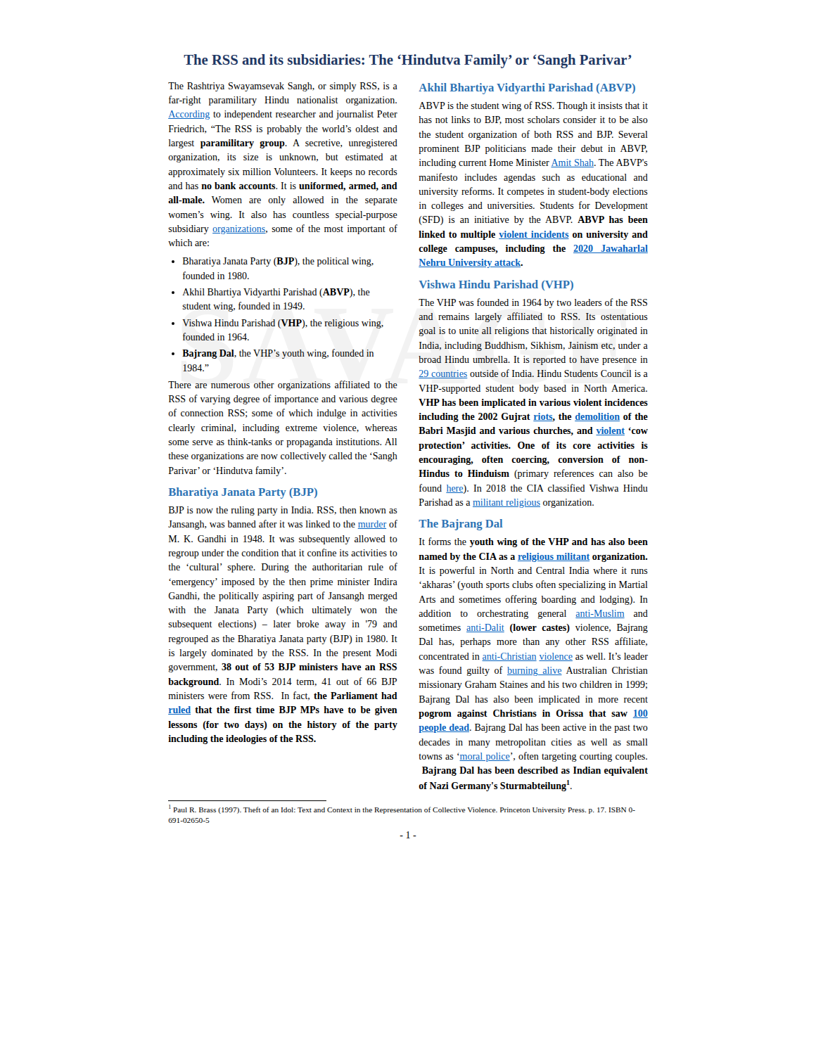SAVAGE
The RSS and its subsidiaries: The ‘Hindutva Family’ or ‘Sangh Parivar’
The Rashtriya Swayamsevak Sangh, or simply RSS, is a far-right paramilitary Hindu nationalist organization. According to independent researcher and journalist Peter Friedrich, “The RSS is probably the world’s oldest and largest paramilitary group. A secretive, unregistered organization, its size is unknown, but estimated at approximately six million Volunteers. It keeps no records and has no bank accounts. It is uniformed, armed, and all-male. Women are only allowed in the separate women’s wing. It also has countless special-purpose subsidiary organizations, some of the most important of which are:
Bharatiya Janata Party (BJP), the political wing, founded in 1980.
Akhil Bhartiya Vidyarthi Parishad (ABVP), the student wing, founded in 1949.
Vishwa Hindu Parishad (VHP), the religious wing, founded in 1964.
Bajrang Dal, the VHP’s youth wing, founded in 1984.”
There are numerous other organizations affiliated to the RSS of varying degree of importance and various degree of connection RSS; some of which indulge in activities clearly criminal, including extreme violence, whereas some serve as think-tanks or propaganda institutions. All these organizations are now collectively called the ‘Sangh Parivar’ or ‘Hindutva family’.
Bharatiya Janata Party (BJP)
BJP is now the ruling party in India. RSS, then known as Jansangh, was banned after it was linked to the murder of M. K. Gandhi in 1948. It was subsequently allowed to regroup under the condition that it confine its activities to the ‘cultural’ sphere. During the authoritarian rule of ‘emergency’ imposed by the then prime minister Indira Gandhi, the politically aspiring part of Jansangh merged with the Janata Party (which ultimately won the subsequent elections) – later broke away in '79 and regrouped as the Bharatiya Janata party (BJP) in 1980. It is largely dominated by the RSS. In the present Modi government, 38 out of 53 BJP ministers have an RSS background. In Modi’s 2014 term, 41 out of 66 BJP ministers were from RSS. In fact, the Parliament had ruled that the first time BJP MPs have to be given lessons (for two days) on the history of the party including the ideologies of the RSS.
Akhil Bhartiya Vidyarthi Parishad (ABVP)
ABVP is the student wing of RSS. Though it insists that it has not links to BJP, most scholars consider it to be also the student organization of both RSS and BJP. Several prominent BJP politicians made their debut in ABVP, including current Home Minister Amit Shah. The ABVP's manifesto includes agendas such as educational and university reforms. It competes in student-body elections in colleges and universities. Students for Development (SFD) is an initiative by the ABVP. ABVP has been linked to multiple violent incidents on university and college campuses, including the 2020 Jawaharlal Nehru University attack.
Vishwa Hindu Parishad (VHP)
The VHP was founded in 1964 by two leaders of the RSS and remains largely affiliated to RSS. Its ostentatious goal is to unite all religions that historically originated in India, including Buddhism, Sikhism, Jainism etc, under a broad Hindu umbrella. It is reported to have presence in 29 countries outside of India. Hindu Students Council is a VHP-supported student body based in North America. VHP has been implicated in various violent incidences including the 2002 Gujrat riots, the demolition of the Babri Masjid and various churches, and violent ‘cow protection’ activities. One of its core activities is encouraging, often coercing, conversion of non-Hindus to Hinduism (primary references can also be found here). In 2018 the CIA classified Vishwa Hindu Parishad as a militant religious organization.
The Bajrang Dal
It forms the youth wing of the VHP and has also been named by the CIA as a religious militant organization. It is powerful in North and Central India where it runs ‘akharas’ (youth sports clubs often specializing in Martial Arts and sometimes offering boarding and lodging). In addition to orchestrating general anti-Muslim and sometimes anti-Dalit (lower castes) violence, Bajrang Dal has, perhaps more than any other RSS affiliate, concentrated in anti-Christian violence as well. It’s leader was found guilty of burning alive Australian Christian missionary Graham Staines and his two children in 1999; Bajrang Dal has also been implicated in more recent pogrom against Christians in Orissa that saw 100 people dead. Bajrang Dal has been active in the past two decades in many metropolitan cities as well as small towns as ‘moral police’, often targeting courting couples. Bajrang Dal has been described as Indian equivalent of Nazi Germany's Sturmabteilung1.
1 Paul R. Brass (1997). Theft of an Idol: Text and Context in the Representation of Collective Violence. Princeton University Press. p. 17. ISBN 0-691-02650-5
- 1 -